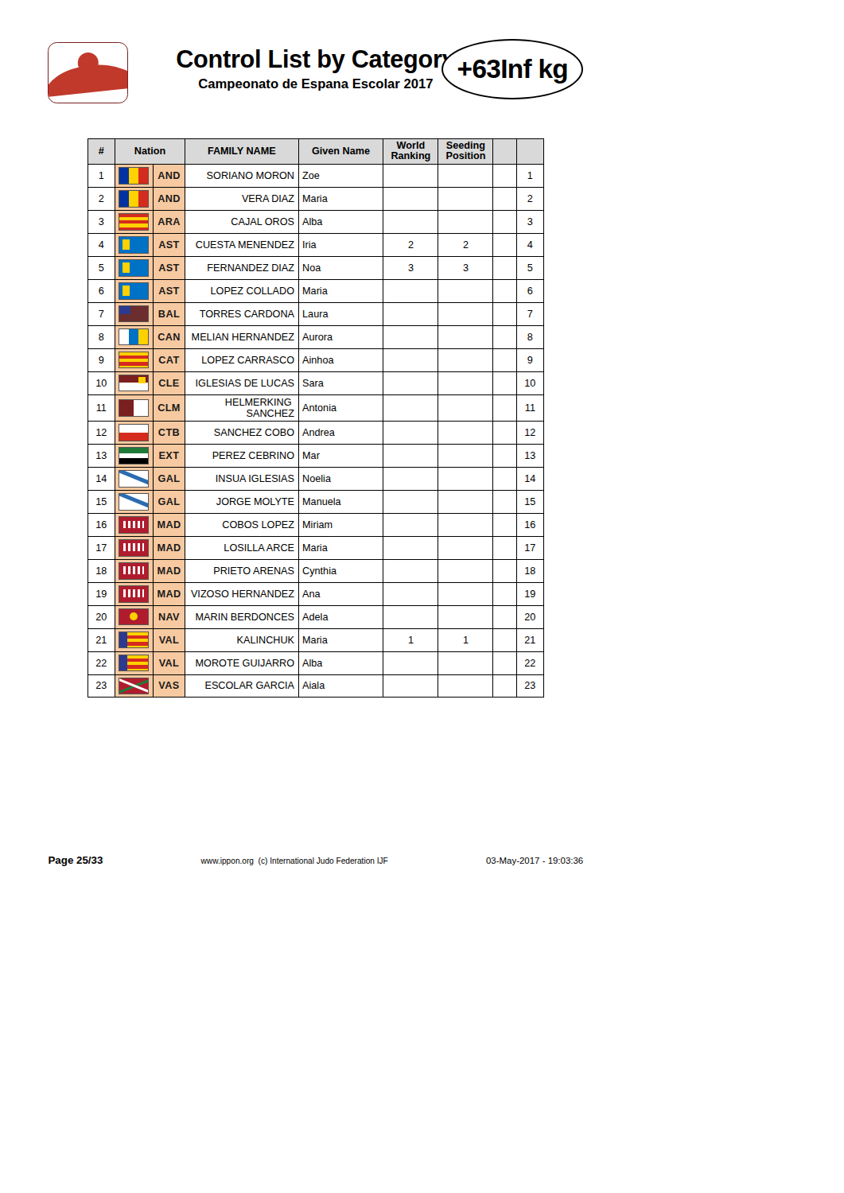ESPANA
Control List by Category
Campeonato de Espana Escolar 2017
+63Inf kg
| # | Nation | FAMILY NAME | Given Name | World Ranking | Seeding Position | | |
| --- | --- | --- | --- | --- | --- | --- | --- |
| 1 | | AND | SORIANO MORON | Zoe | | | | 1 |
| 2 | | AND | VERA DIAZ | Maria | | | | 2 |
| 3 | | ARA | CAJAL OROS | Alba | | | | 3 |
| 4 | | AST | CUESTA MENENDEZ | Iria | 2 | 2 | | 4 |
| 5 | | AST | FERNANDEZ DIAZ | Noa | 3 | 3 | | 5 |
| 6 | | AST | LOPEZ COLLADO | Maria | | | | 6 |
| 7 | | BAL | TORRES CARDONA | Laura | | | | 7 |
| 8 | | CAN | MELIAN HERNANDEZ | Aurora | | | | 8 |
| 9 | | CAT | LOPEZ CARRASCO | Ainhoa | | | | 9 |
| 10 | | CLE | IGLESIAS DE LUCAS | Sara | | | | 10 |
| 11 | | CLM | HELMERKING SANCHEZ | Antonia | | | | 11 |
| 12 | | CTB | SANCHEZ COBO | Andrea | | | | 12 |
| 13 | | EXT | PEREZ CEBRINO | Mar | | | | 13 |
| 14 | | GAL | INSUA IGLESIAS | Noelia | | | | 14 |
| 15 | | GAL | JORGE MOLYTE | Manuela | | | | 15 |
| 16 | | MAD | COBOS LOPEZ | Miriam | | | | 16 |
| 17 | | MAD | LOSILLA ARCE | Maria | | | | 17 |
| 18 | | MAD | PRIETO ARENAS | Cynthia | | | | 18 |
| 19 | | MAD | VIZOSO HERNANDEZ | Ana | | | | 19 |
| 20 | | NAV | MARIN BERDONCES | Adela | | | | 20 |
| 21 | | VAL | KALINCHUK | Maria | 1 | 1 | | 21 |
| 22 | | VAL | MOROTE GUIJARRO | Alba | | | | 22 |
| 23 | | VAS | ESCOLAR GARCIA | Aiala | | | | 23 |
Page 25/33
www.ippon.org (c) International Judo Federation IJF
03-May-2017 - 19:03:36